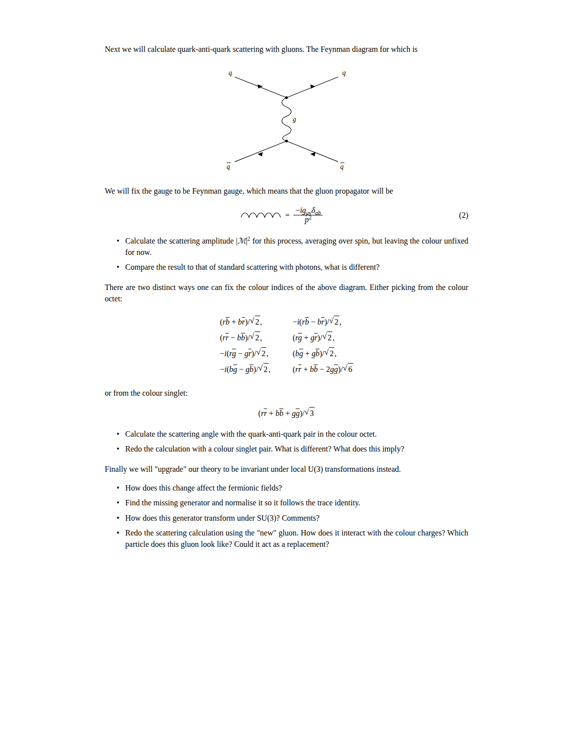Next we will calculate quark-anti-quark scattering with gluons. The Feynman diagram for which is
q q q q g
We will fix the gauge to be Feynman gauge, which means that the gluon propagator will be
= −igμνδab p2
(2)
Calculate the scattering amplitude |ℳ|2 for this process, averaging over spin, but leaving the colour unfixed for now.
Compare the result to that of standard scattering with photons, what is different?
There are two distinct ways one can fix the colour indices of the above diagram. Either picking from the colour octet:
| ( r b + b r )/ 2 , | − i ( r b − b r )/ 2 , |
| ( r r − b b )/ 2 , | ( r g + g r )/ 2 , |
| − i ( r g − g r )/ 2 , | ( b g + g b )/ 2 , |
| − i ( b g − g b )/ 2 , | ( r r + b b − 2 g g )/ 6 |
or from the colour singlet:
(rr + bb + gg)/3
Calculate the scattering angle with the quark-anti-quark pair in the colour octet.
Redo the calculation with a colour singlet pair. What is different? What does this imply?
Finally we will "upgrade" our theory to be invariant under local U(3) transformations instead.
How does this change affect the fermionic fields?
Find the missing generator and normalise it so it follows the trace identity.
How does this generator transform under SU(3)? Comments?
Redo the scattering calculation using the "new" gluon. How does it interact with the colour charges? Which particle does this gluon look like? Could it act as a replacement?